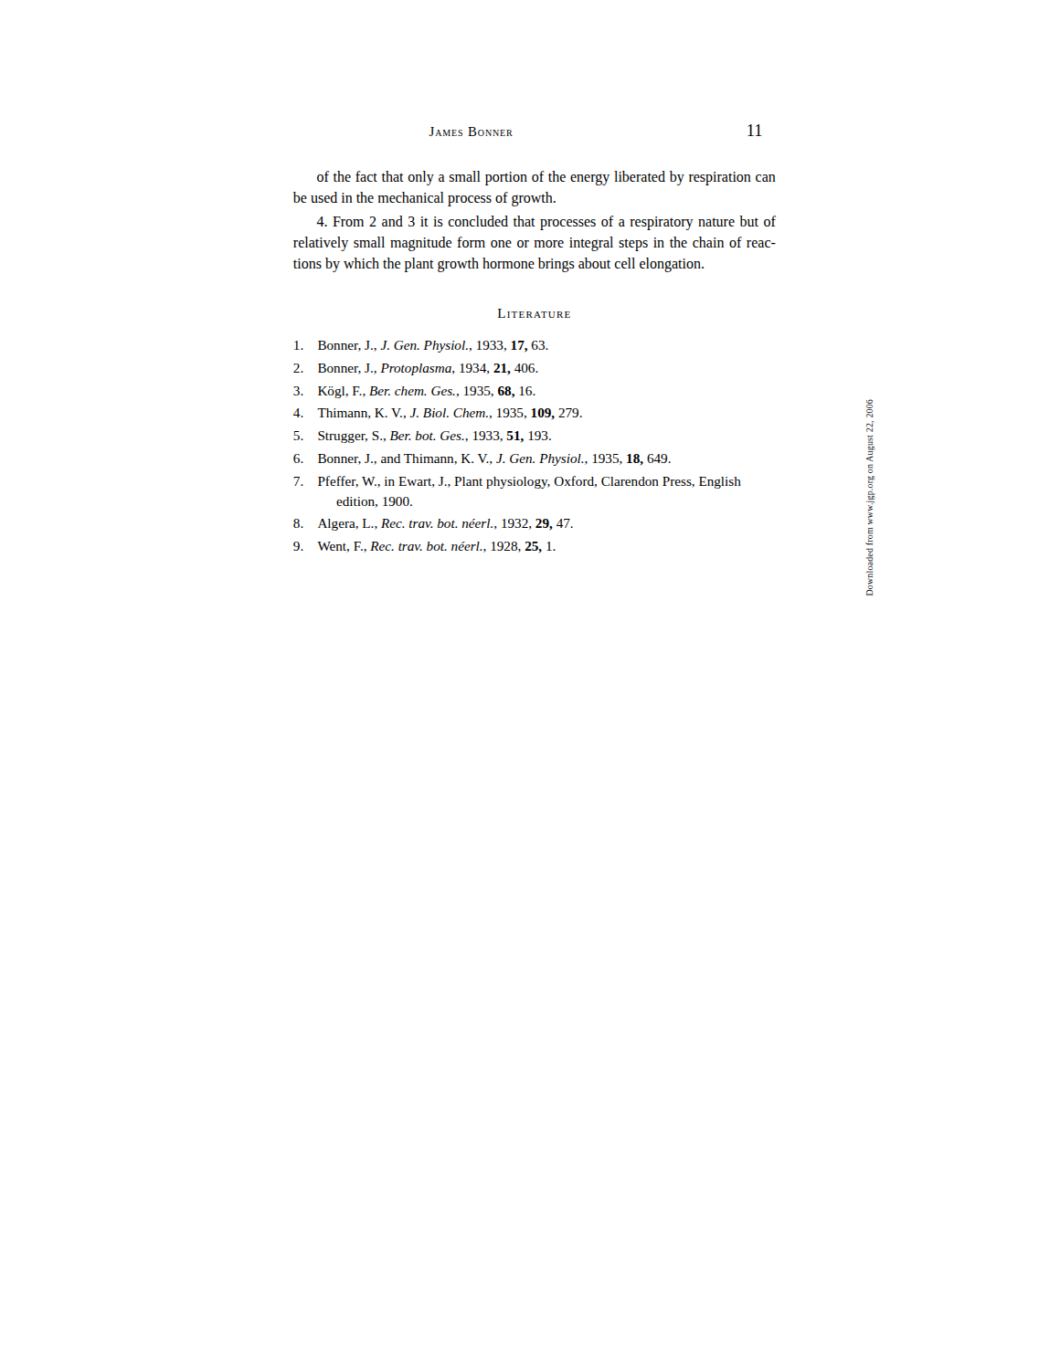James Bonner 11
of the fact that only a small portion of the energy liberated by respiration can be used in the mechanical process of growth.
4. From 2 and 3 it is concluded that processes of a respiratory nature but of relatively small magnitude form one or more integral steps in the chain of reactions by which the plant growth hormone brings about cell elongation.
Literature
1. Bonner, J., J. Gen. Physiol., 1933, 17, 63.
2. Bonner, J., Protoplasma, 1934, 21, 406.
3. Kögl, F., Ber. chem. Ges., 1935, 68, 16.
4. Thimann, K. V., J. Biol. Chem., 1935, 109, 279.
5. Strugger, S., Ber. bot. Ges., 1933, 51, 193.
6. Bonner, J., and Thimann, K. V., J. Gen. Physiol., 1935, 18, 649.
7. Pfeffer, W., in Ewart, J., Plant physiology, Oxford, Clarendon Press, Englishedition, 1900.
8. Algera, L., Rec. trav. bot. néerl., 1932, 29, 47.
9. Went, F., Rec. trav. bot. néerl., 1928, 25, 1.
Downloaded from www.jgp.org on August 22, 2006